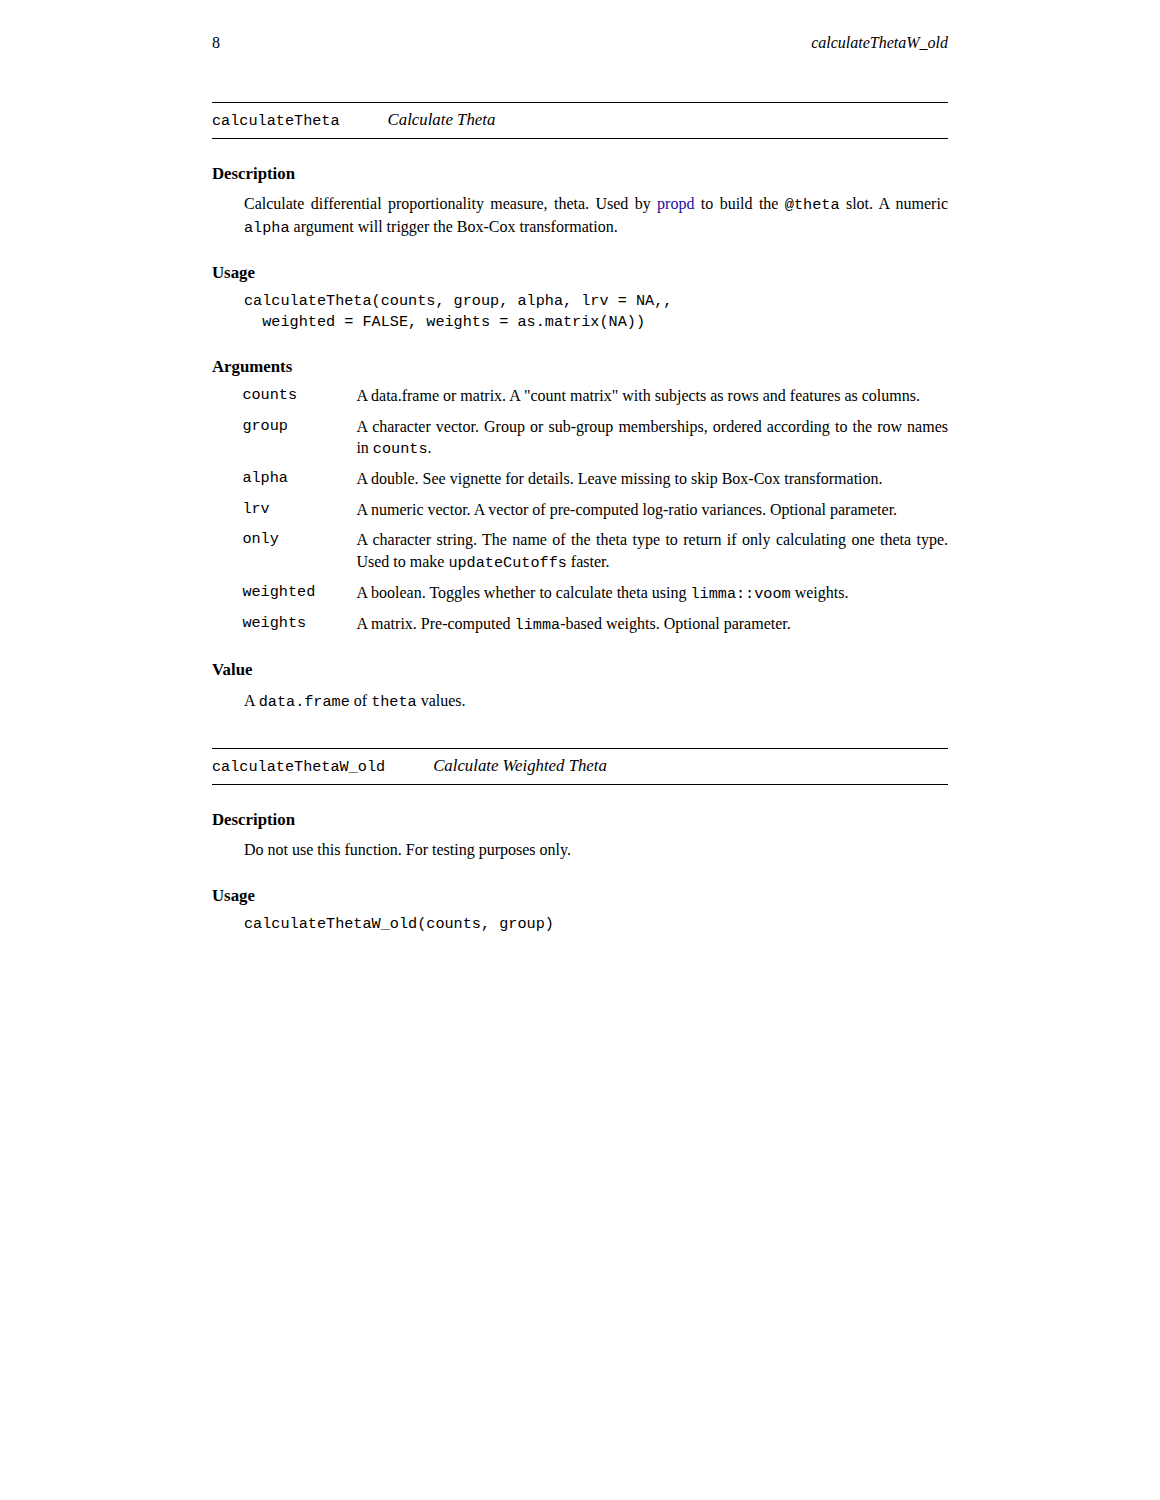8 calculateThetaW_old
calculateTheta Calculate Theta
Description
Calculate differential proportionality measure, theta. Used by propd to build the @theta slot. A numeric alpha argument will trigger the Box-Cox transformation.
Usage
calculateTheta(counts, group, alpha, lrv = NA, only = "all",
  weighted = FALSE, weights = as.matrix(NA))
Arguments
counts
A data.frame or matrix. A "count matrix" with subjects as rows and features as columns.
group
A character vector. Group or sub-group memberships, ordered according to the row names in counts.
alpha
A double. See vignette for details. Leave missing to skip Box-Cox transformation.
lrv
A numeric vector. A vector of pre-computed log-ratio variances. Optional parameter.
only
A character string. The name of the theta type to return if only calculating one theta type. Used to make updateCutoffs faster.
weighted
A boolean. Toggles whether to calculate theta using limma::voom weights.
weights
A matrix. Pre-computed limma-based weights. Optional parameter.
Value
A data.frame of theta values.
calculateThetaW_old Calculate Weighted Theta
Description
Do not use this function. For testing purposes only.
Usage
calculateThetaW_old(counts, group)